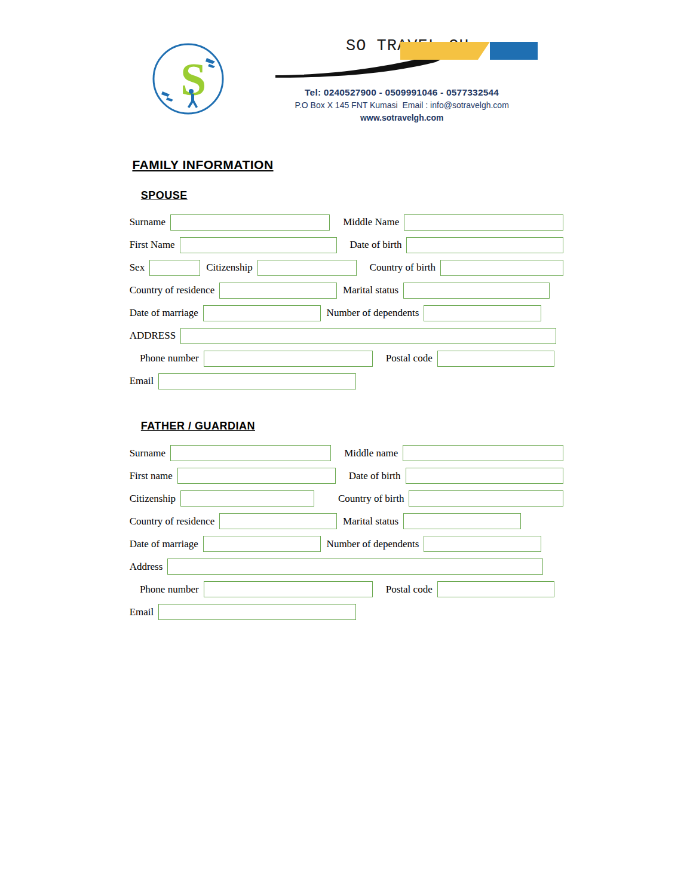S
SO TRAVEL GH
Tel: 0240527900 - 0509991046 - 0577332544
P.O Box X 145 FNT Kumasi Email : info@sotravelgh.com
www.sotravelgh.com
FAMILY INFORMATION
SPOUSE
Surname Middle Name
First Name Date of birth
Sex Citizenship Country of birth
Country of residence Marital status
Date of marriage Number of dependents
ADDRESS
Phone number Postal code
Email
FATHER / GUARDIAN
Surname Middle name
First name Date of birth
Citizenship Country of birth
Country of residence Marital status
Date of marriage Number of dependents
Address
Phone number Postal code
Email